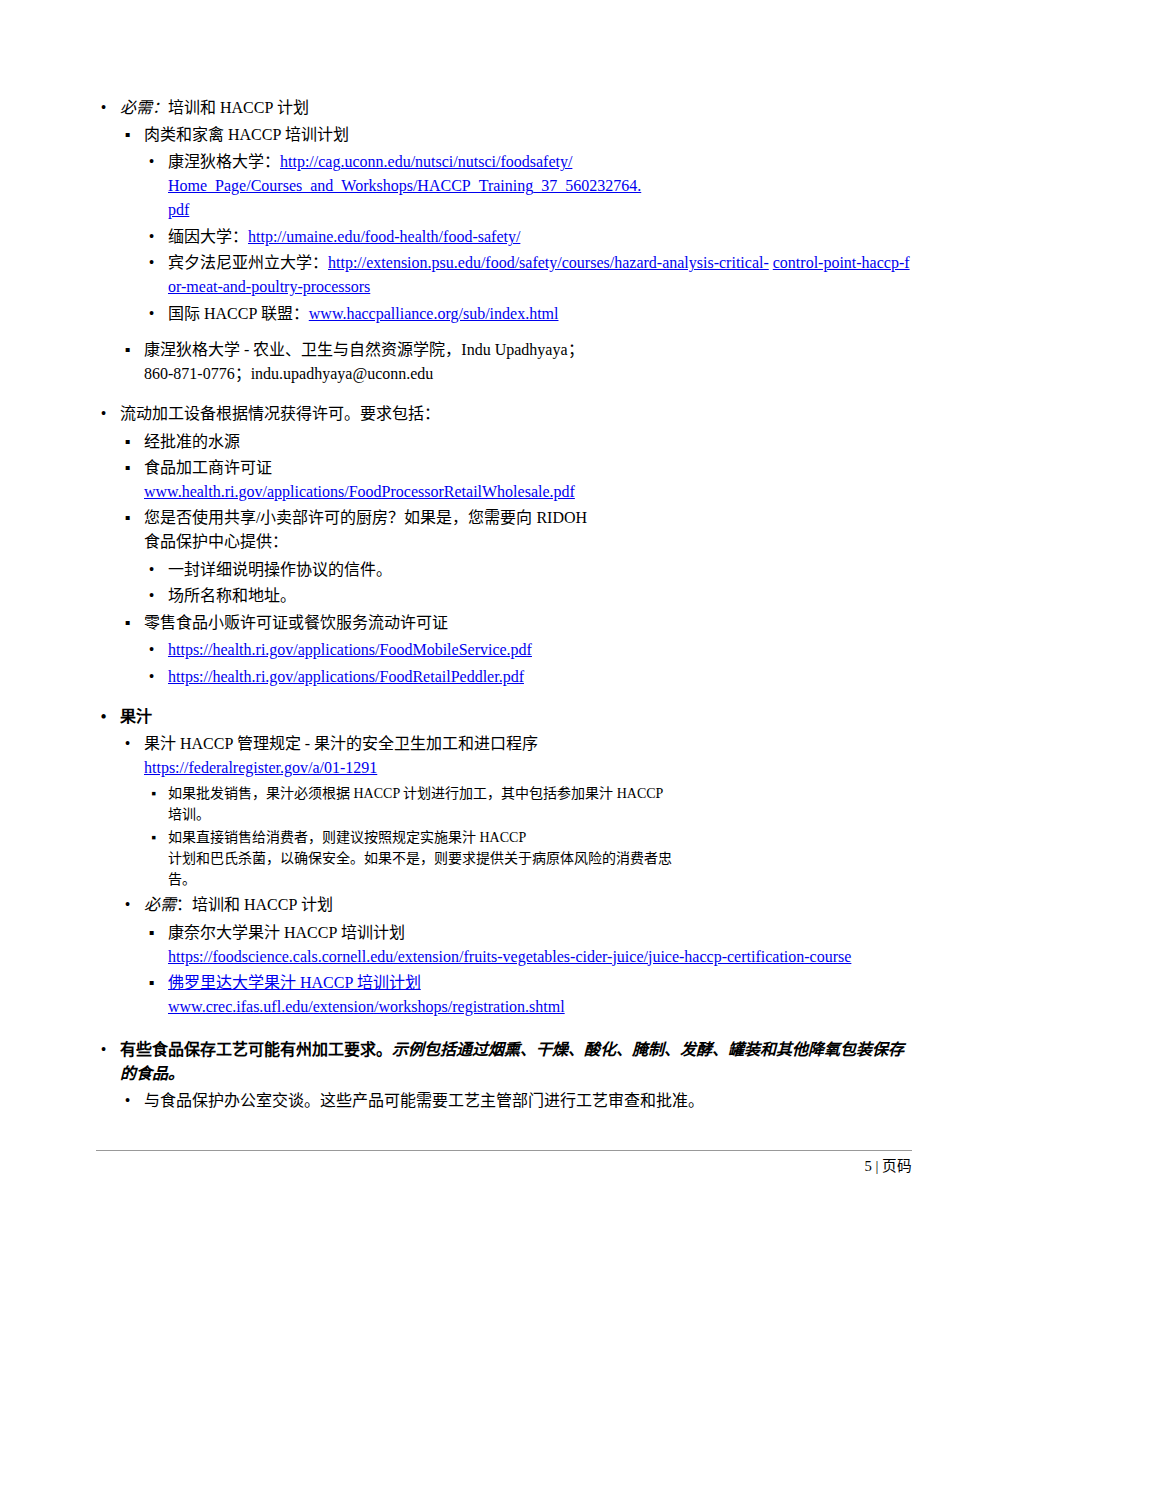必需：培训和 HACCP 计划
肉类和家禽 HACCP 培训计划
康涅狄格大学：http://cag.uconn.edu/nutsci/nutsci/foodsafety/
Home_Page/Courses_and_Workshops/HACCP_Training_37_560232764.
pdf
缅因大学：http://umaine.edu/food-health/food-safety/
宾夕法尼亚州立大学：http://extension.psu.edu/food/safety/courses/hazard-analysis-critical- control-point-haccp-for-meat-and-poultry-processors
国际 HACCP 联盟：www.haccpalliance.org/sub/index.html
康涅狄格大学 - 农业、卫生与自然资源学院，Indu Upadhyaya；
860-871-0776；indu.upadhyaya@uconn.edu
流动加工设备根据情况获得许可。要求包括：
经批准的水源
食品加工商许可证
www.health.ri.gov/applications/FoodProcessorRetailWholesale.pdf
您是否使用共享/小卖部许可的厨房？如果是，您需要向 RIDOH
食品保护中心提供：
一封详细说明操作协议的信件。
场所名称和地址。
零售食品小贩许可证或餐饮服务流动许可证
https://health.ri.gov/applications/FoodMobileService.pdf
https://health.ri.gov/applications/FoodRetailPeddler.pdf
果汁
果汁 HACCP 管理规定 - 果汁的安全卫生加工和进口程序
https://federalregister.gov/a/01-1291
如果批发销售，果汁必须根据 HACCP 计划进行加工，其中包括参加果汁 HACCP
培训。
如果直接销售给消费者，则建议按照规定实施果汁 HACCP
计划和巴氏杀菌，以确保安全。如果不是，则要求提供关于病原体风险的消费者忠
告。
必需：培训和 HACCP 计划
康奈尔大学果汁 HACCP 培训计划
https://foodscience.cals.cornell.edu/extension/fruits-vegetables-cider-juice/juice-haccp-certification-course
佛罗里达大学果汁 HACCP 培训计划
www.crec.ifas.ufl.edu/extension/workshops/registration.shtml
有些食品保存工艺可能有州加工要求。示例包括通过烟熏、干燥、酸化、腌制、发酵、罐装和其他降氧包装保存的食品。
与食品保护办公室交谈。这些产品可能需要工艺主管部门进行工艺审查和批准。
5 | 页码